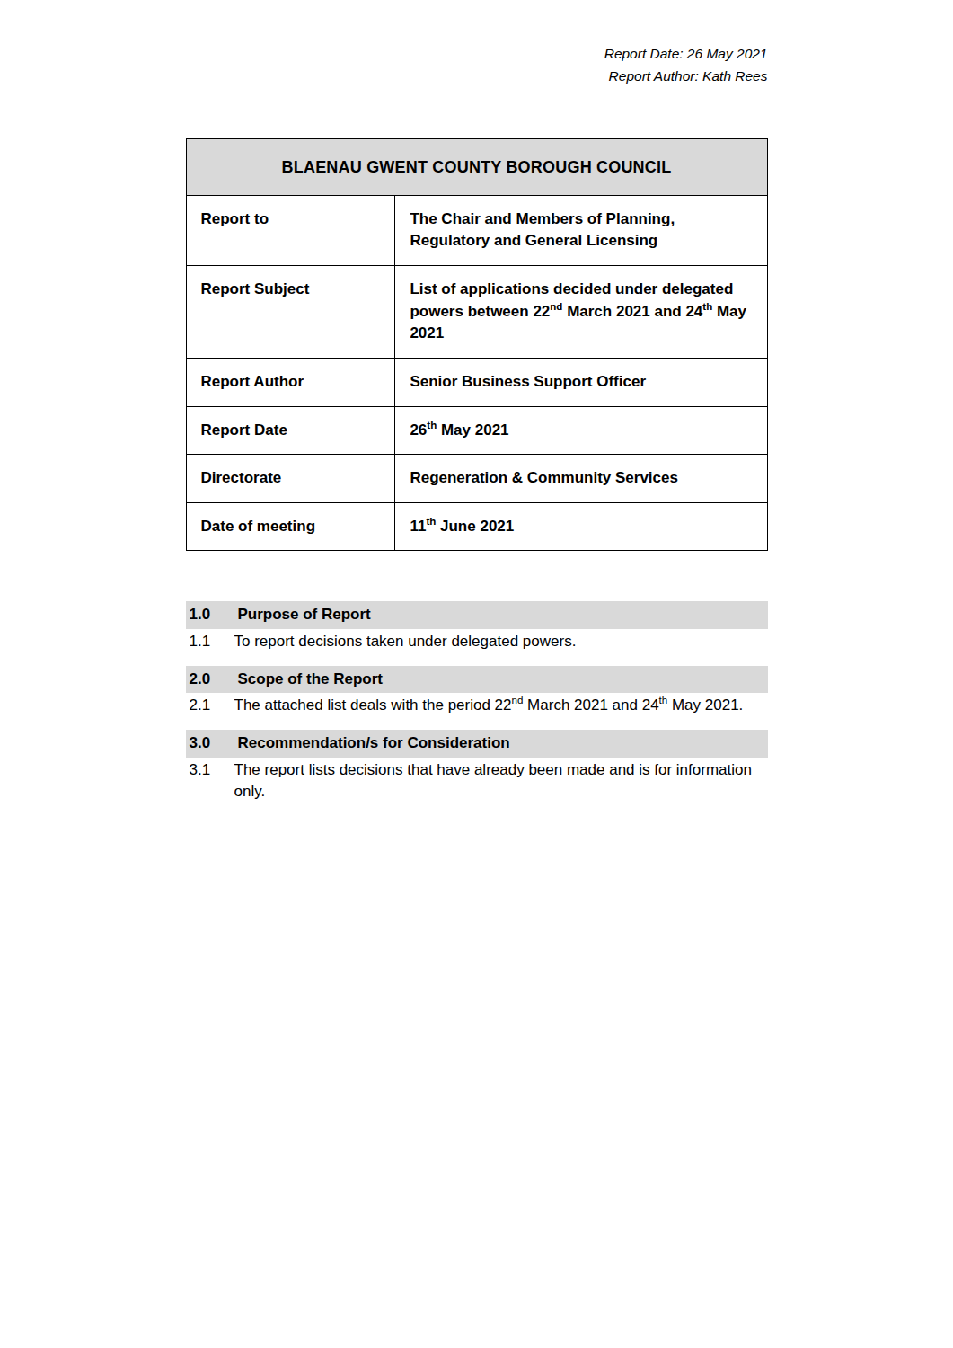Report Date: 26 May 2021
Report Author: Kath Rees
| BLAENAU GWENT COUNTY BOROUGH COUNCIL |
| Report to | The Chair and Members of Planning, Regulatory and General Licensing |
| Report Subject | List of applications decided under delegated powers between 22 nd March 2021 and 24 th May 2021 |
| Report Author | Senior Business Support Officer |
| Report Date | 26 th May 2021 |
| Directorate | Regeneration & Community Services |
| Date of meeting | 11 th June 2021 |
| 1.0 | Purpose of Report |
| 1.1 | To report decisions taken under delegated powers. |
| 2.0 | Scope of the Report |
| 2.1 | The attached list deals with the period 22 nd March 2021 and 24 th May 2021. |
| 3.0 | Recommendation/s for Consideration |
| 3.1 | The report lists decisions that have already been made and is for information only. |